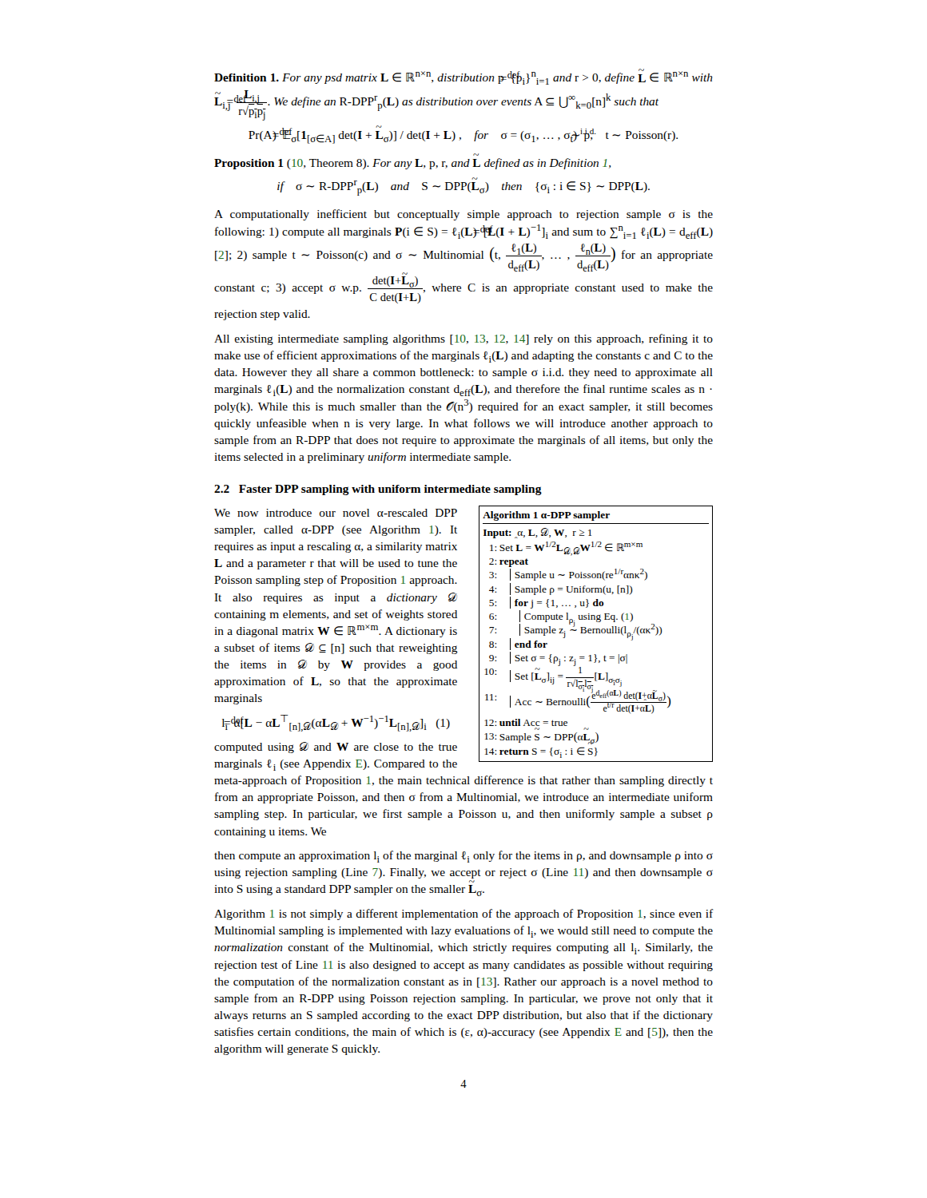Definition 1. For any psd matrix L ∈ ℝn×n, distribution p def= {pi}ni=1 and r > 0, define L~ ∈ ℝn×n with L~i,j def= Li,j r√pipj. We define an R-DPPrp(L) as distribution over events A ⊆ ⋃∞k=0[n]k such that
Pr(A) def= 𝔼σ[1[σ∈A] det(I + L~σ)] / det(I + L) , for σ = (σ1, … , σt) i.i.d.∼ p, t ∼ Poisson(r).
Proposition 1 (10, Theorem 8). For any L, p, r, and L~ defined as in Definition 1,
if σ ∼ R-DPPrp(L) and S ∼ DPP(L~σ) then {σi : i ∈ S} ∼ DPP(L).
A computationally inefficient but conceptually simple approach to rejection sample σ is the following: 1) compute all marginals P(i ∈ S) = ℓi(L) def= [L(I + L)−1]i and sum to ∑ni=1 ℓi(L) = deff(L) [2]; 2) sample t ∼ Poisson(c) and σ ∼ Multinomial (t, ℓ1(L) deff(L), … , ℓn(L) deff(L)) for an appropriate constant c; 3) accept σ w.p. det(I+L~σ) C det(I+L), where C is an appropriate constant used to make the rejection step valid.
All existing intermediate sampling algorithms [10, 13, 12, 14] rely on this approach, refining it to make use of efficient approximations of the marginals ℓi(L) and adapting the constants c and C to the data. However they all share a common bottleneck: to sample σ i.i.d. they need to approximate all marginals ℓi(L) and the normalization constant deff(L), and therefore the final runtime scales as n · poly(k). While this is much smaller than the 𝒪(n3) required for an exact sampler, it still becomes quickly unfeasible when n is very large. In what follows we will introduce another approach to sample from an R-DPP that does not require to approximate the marginals of all items, but only the items selected in a preliminary uniform intermediate sample.
2.2 Faster DPP sampling with uniform intermediate sampling
Algorithm 1 α-DPP sampler
Input: α, L, 𝒟, W, r ≥ 1
Set L̂ = W1/2L𝒟,𝒟W1/2 ∈ ℝm×m
repeat
Sample u ∼ Poisson(re1/rαnκ2)
Sample ρ = Uniform(u, [n])
for j = {1, … , u} do
Compute lρj using Eq. (1)
Sample zj ∼ Bernoulli(lρj/(ακ2))
end for
Set σ = {ρj : zj = 1}, t = |σ|
Set [L~σ]ij = 1 r√lσilσj[L]σiσj
Acc ∼ Bernoulli(edeff(αL̂) det(I+αL~σ) et/r det(I+αL̂))
until Acc = true
Sample S~ ∼ DPP(αL~σ)
return S = {σi : i ∈ S~}
We now introduce our novel α-rescaled DPP sampler, called α-DPP (see Algorithm 1). It requires as input a rescaling α, a similarity matrix L and a parameter r that will be used to tune the Poisson sampling step of Proposition 1 approach. It also requires as input a dictionary 𝒟 containing m elements, and set of weights stored in a diagonal matrix W ∈ ℝm×m. A dictionary is a subset of items 𝒟 ⊆ [n] such that reweighting the items in 𝒟 by W provides a good approximation of L, so that the approximate marginals
li def= α[L − αL⊤[n],𝒟(αL𝒟 + W−1)−1L[n],𝒟]i (1)
computed using 𝒟 and W are close to the true marginals ℓi (see Appendix E). Compared to the meta-approach of Proposition 1, the main technical difference is that rather than sampling directly t from an appropriate Poisson, and then σ from a Multinomial, we introduce an intermediate uniform sampling step. In particular, we first sample a Poisson u, and then uniformly sample a subset ρ containing u items. We
then compute an approximation li of the marginal ℓi only for the items in ρ, and downsample ρ into σ using rejection sampling (Line 7). Finally, we accept or reject σ (Line 11) and then downsample σ into S using a standard DPP sampler on the smaller L~σ.
Algorithm 1 is not simply a different implementation of the approach of Proposition 1, since even if Multinomial sampling is implemented with lazy evaluations of li, we would still need to compute the normalization constant of the Multinomial, which strictly requires computing all li. Similarly, the rejection test of Line 11 is also designed to accept as many candidates as possible without requiring the computation of the normalization constant as in [13]. Rather our approach is a novel method to sample from an R-DPP using Poisson rejection sampling. In particular, we prove not only that it always returns an S sampled according to the exact DPP distribution, but also that if the dictionary satisfies certain conditions, the main of which is (ε, α)-accuracy (see Appendix E and [5]), then the algorithm will generate S quickly.
4